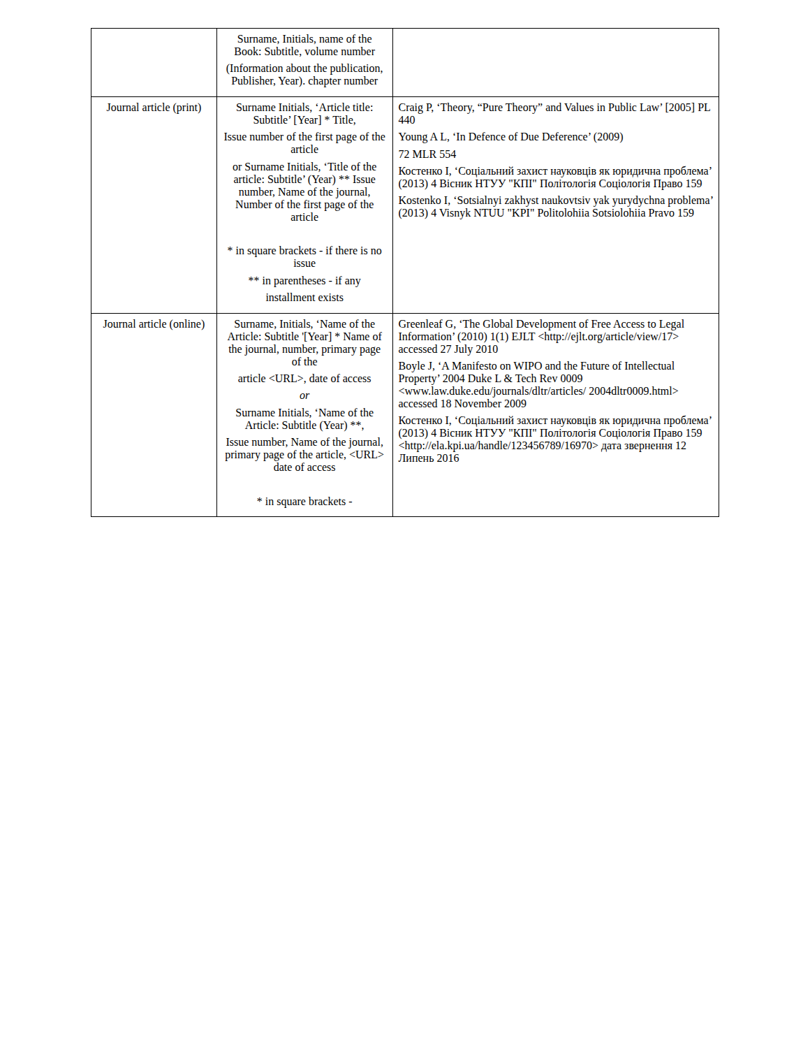| | Surname, Initials, name of the Book: Subtitle, volume number (Information about the publication, Publisher, Year). chapter number | |
| Journal article (print) | Surname Initials, ‘Article title: Subtitle’ [Year] * Title, Issue number of the first page of the article or Surname Initials, ‘Title of the article: Subtitle’ (Year) ** Issue number, Name of the journal, Number of the first page of the article * in square brackets - if there is no issue ** in parentheses - if any installment exists | Craig P, ‘Theory, “Pure Theory” and Values in Public Law’ [2005] PL 440 Young A L, ‘In Defence of Due Deference’ (2009) 72 MLR 554 Костенко I, ‘Соціальний захист науковців як юридична проблема’ (2013) 4 Вісник НТУУ "КПІ" Політологія Соціологія Право 159 Kostenko I, ‘Sotsialnyi zakhyst naukovtsiv yak yurydychna problema’ (2013) 4 Visnyk NTUU "KPI" Politolohiia Sotsiolohiia Pravo 159 |
| Journal article (online) | Surname, Initials, ‘Name of the Article: Subtitle '[Year] * Name of the journal, number, primary page of the article <URL>, date of access or Surname Initials, ‘Name of the Article: Subtitle (Year) **, Issue number, Name of the journal, primary page of the article, <URL> date of access * in square brackets - | Greenleaf G, ‘The Global Development of Free Access to Legal Information’ (2010) 1(1) EJLT <http://ejlt.org/article/view/17> accessed 27 July 2010 Boyle J, ‘A Manifesto on WIPO and the Future of Intellectual Property’ 2004 Duke L & Tech Rev 0009 <www.law.duke.edu/journals/dltr/articles/ 2004dltr0009.html> accessed 18 November 2009 Костенко I, ‘Соціальний захист науковців як юридична проблема’ (2013) 4 Вісник НТУУ "КПІ" Політологія Соціологія Право 159 <http://ela.kpi.ua/handle/123456789/16970> дата звернення 12 Липень 2016 |